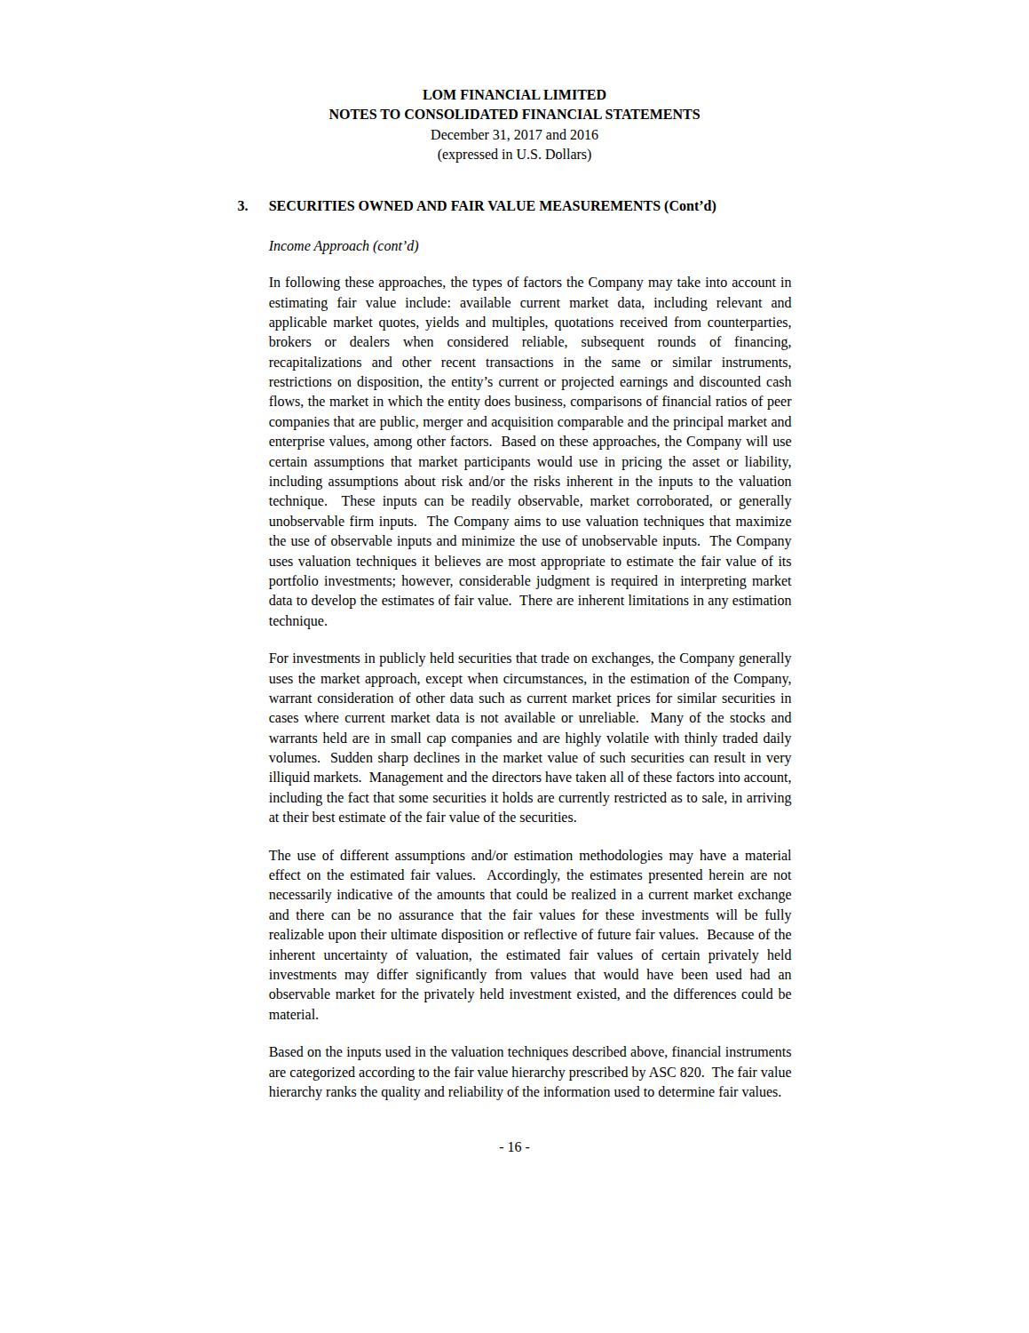LOM Financial Limited
Notes to Consolidated Financial Statements
December 31, 2017 and 2016
(expressed in U.S. Dollars)
3. SECURITIES OWNED AND FAIR VALUE MEASUREMENTS (Cont’d)
Income Approach (cont’d)
In following these approaches, the types of factors the Company may take into account in estimating fair value include: available current market data, including relevant and applicable market quotes, yields and multiples, quotations received from counterparties, brokers or dealers when considered reliable, subsequent rounds of financing, recapitalizations and other recent transactions in the same or similar instruments, restrictions on disposition, the entity’s current or projected earnings and discounted cash flows, the market in which the entity does business, comparisons of financial ratios of peer companies that are public, merger and acquisition comparable and the principal market and enterprise values, among other factors. Based on these approaches, the Company will use certain assumptions that market participants would use in pricing the asset or liability, including assumptions about risk and/or the risks inherent in the inputs to the valuation technique. These inputs can be readily observable, market corroborated, or generally unobservable firm inputs. The Company aims to use valuation techniques that maximize the use of observable inputs and minimize the use of unobservable inputs. The Company uses valuation techniques it believes are most appropriate to estimate the fair value of its portfolio investments; however, considerable judgment is required in interpreting market data to develop the estimates of fair value. There are inherent limitations in any estimation technique.
For investments in publicly held securities that trade on exchanges, the Company generally uses the market approach, except when circumstances, in the estimation of the Company, warrant consideration of other data such as current market prices for similar securities in cases where current market data is not available or unreliable. Many of the stocks and warrants held are in small cap companies and are highly volatile with thinly traded daily volumes. Sudden sharp declines in the market value of such securities can result in very illiquid markets. Management and the directors have taken all of these factors into account, including the fact that some securities it holds are currently restricted as to sale, in arriving at their best estimate of the fair value of the securities.
The use of different assumptions and/or estimation methodologies may have a material effect on the estimated fair values. Accordingly, the estimates presented herein are not necessarily indicative of the amounts that could be realized in a current market exchange and there can be no assurance that the fair values for these investments will be fully realizable upon their ultimate disposition or reflective of future fair values. Because of the inherent uncertainty of valuation, the estimated fair values of certain privately held investments may differ significantly from values that would have been used had an observable market for the privately held investment existed, and the differences could be material.
Based on the inputs used in the valuation techniques described above, financial instruments are categorized according to the fair value hierarchy prescribed by ASC 820. The fair value hierarchy ranks the quality and reliability of the information used to determine fair values.
- 16 -